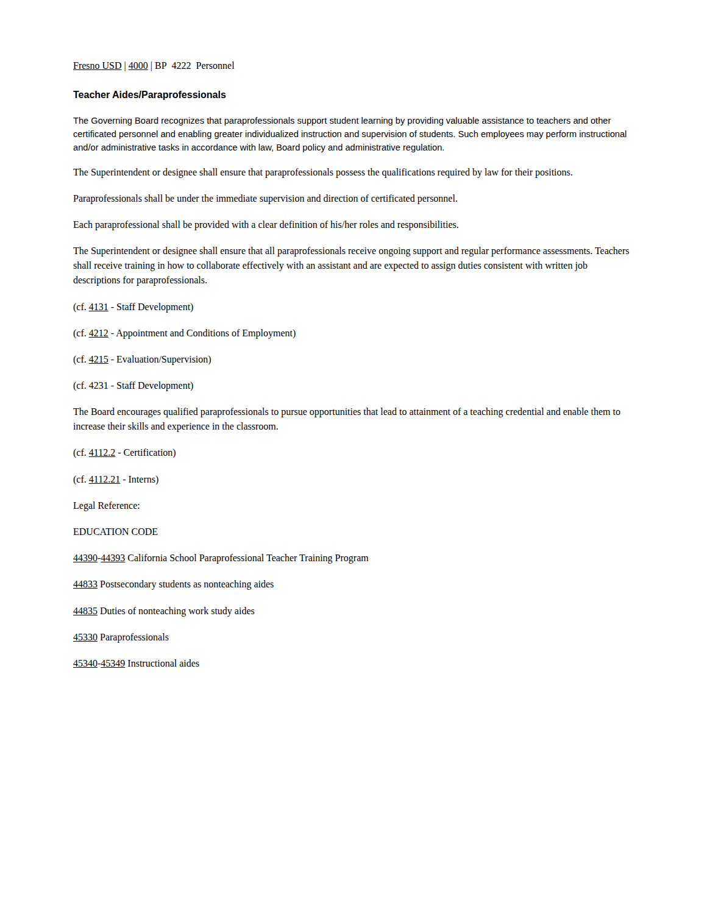Fresno USD | 4000 | BP 4222 Personnel
Teacher Aides/Paraprofessionals
The Governing Board recognizes that paraprofessionals support student learning by providing valuable assistance to teachers and other certificated personnel and enabling greater individualized instruction and supervision of students. Such employees may perform instructional and/or administrative tasks in accordance with law, Board policy and administrative regulation.
The Superintendent or designee shall ensure that paraprofessionals possess the qualifications required by law for their positions.
Paraprofessionals shall be under the immediate supervision and direction of certificated personnel.
Each paraprofessional shall be provided with a clear definition of his/her roles and responsibilities.
The Superintendent or designee shall ensure that all paraprofessionals receive ongoing support and regular performance assessments. Teachers shall receive training in how to collaborate effectively with an assistant and are expected to assign duties consistent with written job descriptions for paraprofessionals.
(cf. 4131 - Staff Development)
(cf. 4212 - Appointment and Conditions of Employment)
(cf. 4215 - Evaluation/Supervision)
(cf. 4231 - Staff Development)
The Board encourages qualified paraprofessionals to pursue opportunities that lead to attainment of a teaching credential and enable them to increase their skills and experience in the classroom.
(cf. 4112.2 - Certification)
(cf. 4112.21 - Interns)
Legal Reference:
EDUCATION CODE
44390-44393 California School Paraprofessional Teacher Training Program
44833 Postsecondary students as nonteaching aides
44835 Duties of nonteaching work study aides
45330 Paraprofessionals
45340-45349 Instructional aides